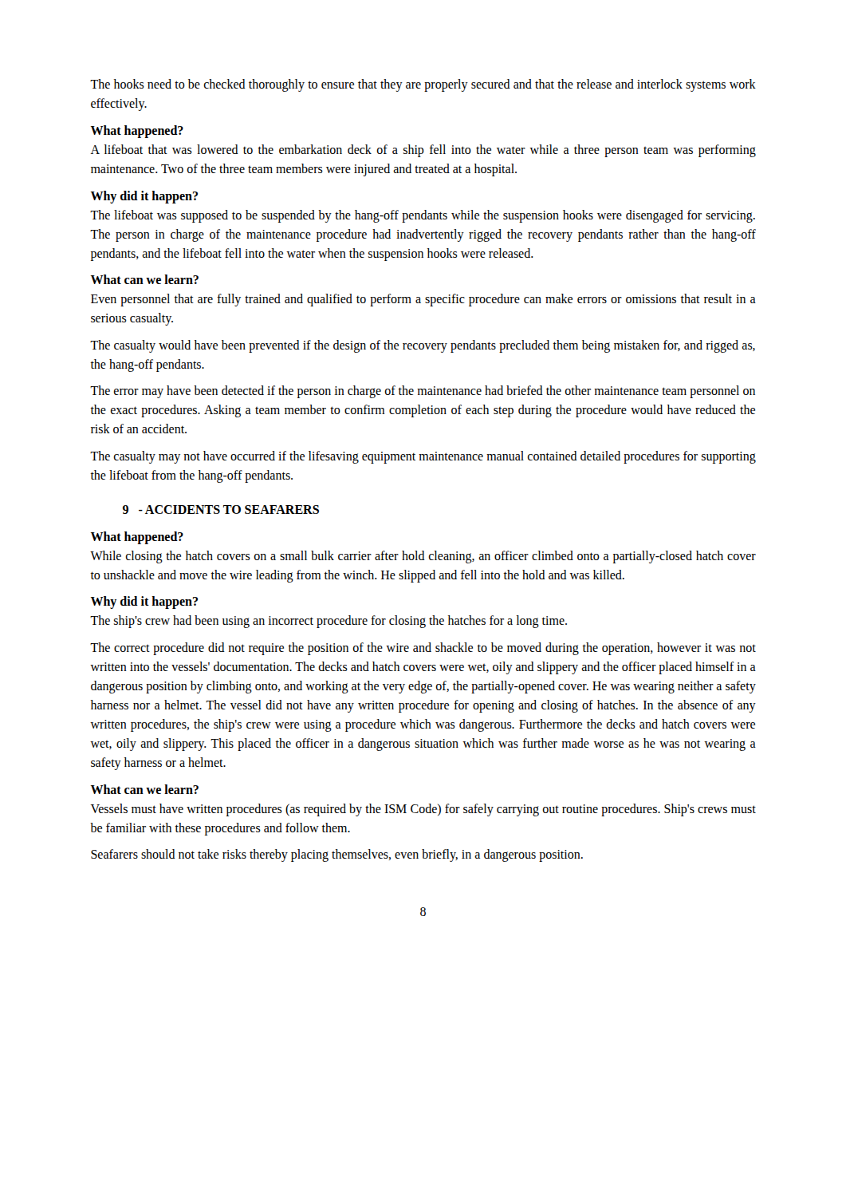The hooks need to be checked thoroughly to ensure that they are properly secured and that the release and interlock systems work effectively.
What happened?
A lifeboat that was lowered to the embarkation deck of a ship fell into the water while a three person team was performing maintenance. Two of the three team members were injured and treated at a hospital.
Why did it happen?
The lifeboat was supposed to be suspended by the hang-off pendants while the suspension hooks were disengaged for servicing. The person in charge of the maintenance procedure had inadvertently rigged the recovery pendants rather than the hang-off pendants, and the lifeboat fell into the water when the suspension hooks were released.
What can we learn?
Even personnel that are fully trained and qualified to perform a specific procedure can make errors or omissions that result in a serious casualty.
The casualty would have been prevented if the design of the recovery pendants precluded them being mistaken for, and rigged as, the hang-off pendants.
The error may have been detected if the person in charge of the maintenance had briefed the other maintenance team personnel on the exact procedures. Asking a team member to confirm completion of each step during the procedure would have reduced the risk of an accident.
The casualty may not have occurred if the lifesaving equipment maintenance manual contained detailed procedures for supporting the lifeboat from the hang-off pendants.
9 - ACCIDENTS TO SEAFARERS
What happened?
While closing the hatch covers on a small bulk carrier after hold cleaning, an officer climbed onto a partially-closed hatch cover to unshackle and move the wire leading from the winch. He slipped and fell into the hold and was killed.
Why did it happen?
The ship's crew had been using an incorrect procedure for closing the hatches for a long time.
The correct procedure did not require the position of the wire and shackle to be moved during the operation, however it was not written into the vessels' documentation. The decks and hatch covers were wet, oily and slippery and the officer placed himself in a dangerous position by climbing onto, and working at the very edge of, the partially-opened cover. He was wearing neither a safety harness nor a helmet. The vessel did not have any written procedure for opening and closing of hatches. In the absence of any written procedures, the ship's crew were using a procedure which was dangerous. Furthermore the decks and hatch covers were wet, oily and slippery. This placed the officer in a dangerous situation which was further made worse as he was not wearing a safety harness or a helmet.
What can we learn?
Vessels must have written procedures (as required by the ISM Code) for safely carrying out routine procedures. Ship's crews must be familiar with these procedures and follow them.
Seafarers should not take risks thereby placing themselves, even briefly, in a dangerous position.
8